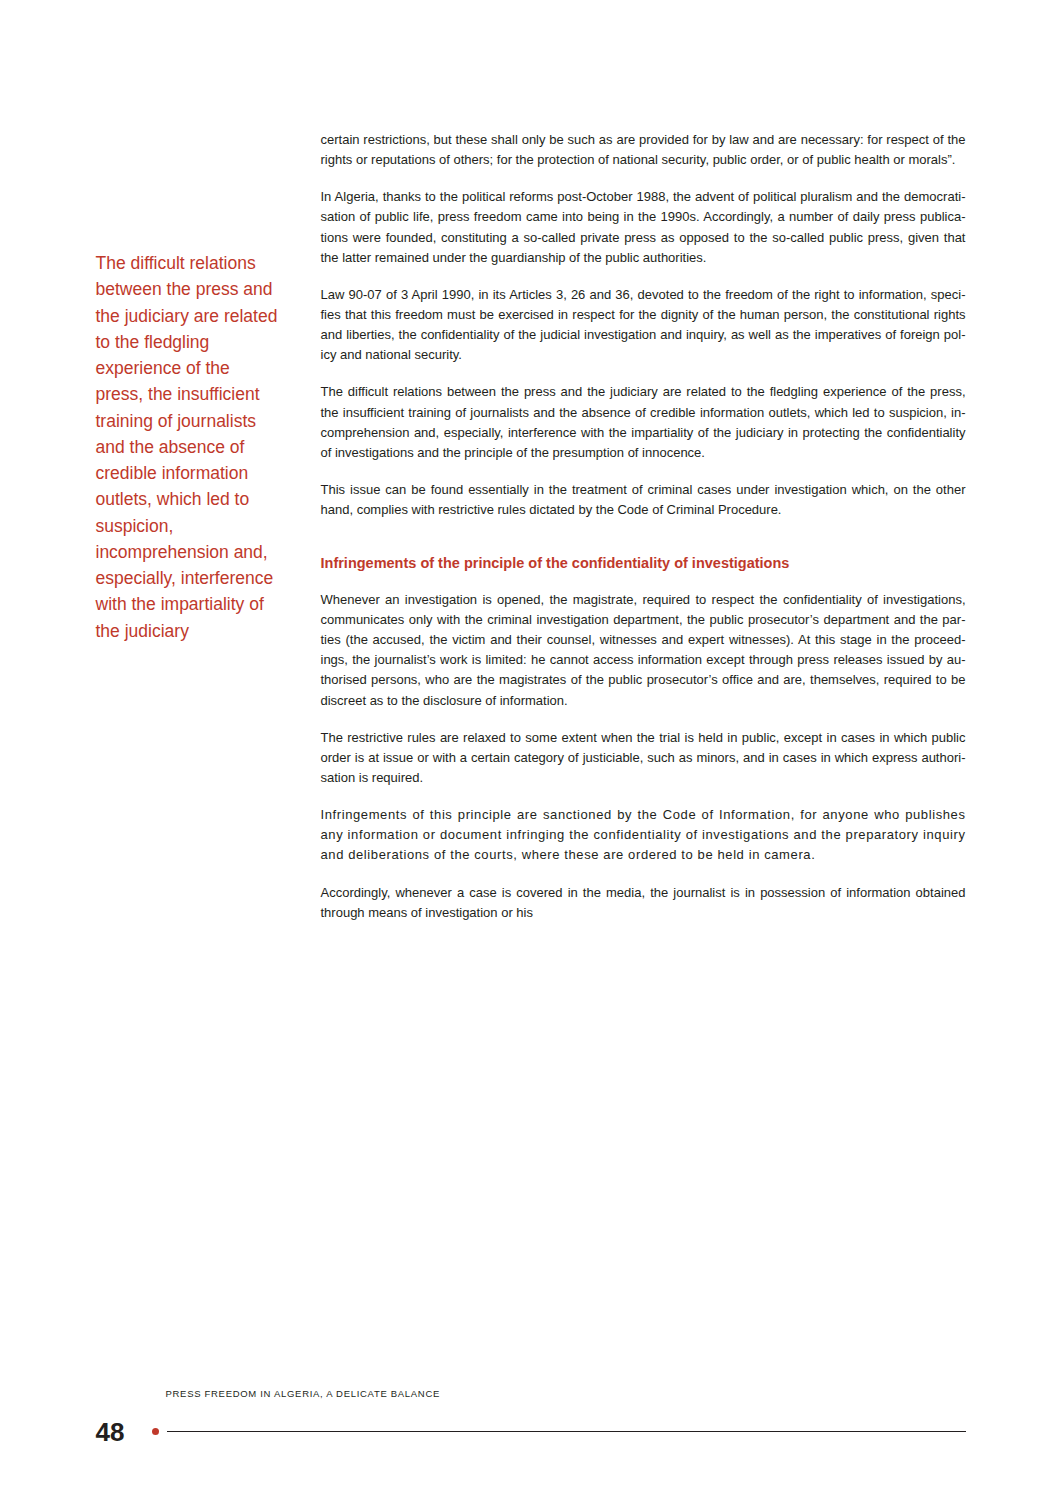The difficult relations between the press and the judiciary are related to the fledgling experience of the press, the insufficient training of journalists and the absence of credible information outlets, which led to suspicion, incomprehension and, especially, interference with the impartiality of the judiciary
certain restrictions, but these shall only be such as are provided for by law and are necessary: for respect of the rights or reputations of others; for the protection of national security, public order, or of public health or morals”.
In Algeria, thanks to the political reforms post-October 1988, the advent of political pluralism and the democratisation of public life, press freedom came into being in the 1990s. Accordingly, a number of daily press publications were founded, constituting a so-called private press as opposed to the so-called public press, given that the latter remained under the guardianship of the public authorities.
Law 90-07 of 3 April 1990, in its Articles 3, 26 and 36, devoted to the freedom of the right to information, specifies that this freedom must be exercised in respect for the dignity of the human person, the constitutional rights and liberties, the confidentiality of the judicial investigation and inquiry, as well as the imperatives of foreign policy and national security.
The difficult relations between the press and the judiciary are related to the fledgling experience of the press, the insufficient training of journalists and the absence of credible information outlets, which led to suspicion, incomprehension and, especially, interference with the impartiality of the judiciary in protecting the confidentiality of investigations and the principle of the presumption of innocence.
This issue can be found essentially in the treatment of criminal cases under investigation which, on the other hand, complies with restrictive rules dictated by the Code of Criminal Procedure.
Infringements of the principle of the confidentiality of investigations
Whenever an investigation is opened, the magistrate, required to respect the confidentiality of investigations, communicates only with the criminal investigation department, the public prosecutor’s department and the parties (the accused, the victim and their counsel, witnesses and expert witnesses). At this stage in the proceedings, the journalist’s work is limited: he cannot access information except through press releases issued by authorised persons, who are the magistrates of the public prosecutor’s office and are, themselves, required to be discreet as to the disclosure of information.
The restrictive rules are relaxed to some extent when the trial is held in public, except in cases in which public order is at issue or with a certain category of justiciable, such as minors, and in cases in which express authorisation is required.
Infringements of this principle are sanctioned by the Code of Information, for anyone who publishes any information or document infringing the confidentiality of investigations and the preparatory inquiry and deliberations of the courts, where these are ordered to be held in camera.
Accordingly, whenever a case is covered in the media, the journalist is in possession of information obtained through means of investigation or his
Press freedom in Algeria, a delicate balance
48